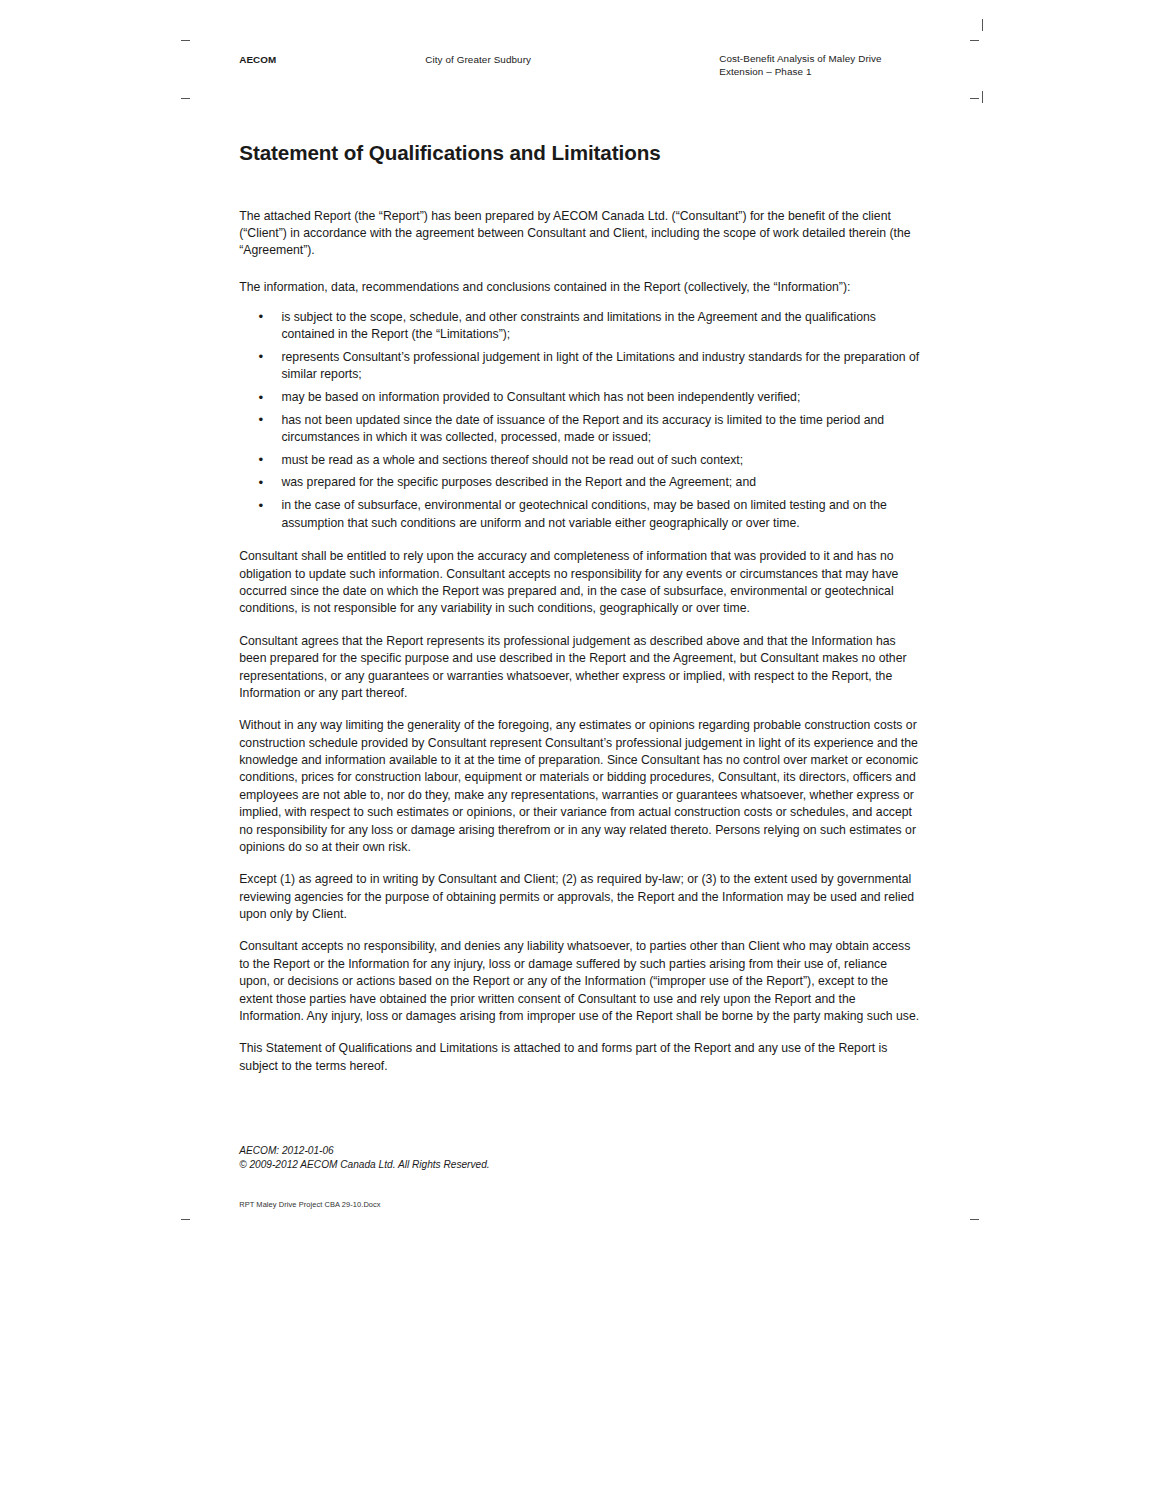AECOM
City of Greater Sudbury
Cost-Benefit Analysis of Maley Drive Extension – Phase 1
Statement of Qualifications and Limitations
The attached Report (the “Report”) has been prepared by AECOM Canada Ltd. (“Consultant”) for the benefit of the client (“Client”) in accordance with the agreement between Consultant and Client, including the scope of work detailed therein (the “Agreement”).
The information, data, recommendations and conclusions contained in the Report (collectively, the “Information”):
is subject to the scope, schedule, and other constraints and limitations in the Agreement and the qualifications contained in the Report (the “Limitations”);
represents Consultant’s professional judgement in light of the Limitations and industry standards for the preparation of similar reports;
may be based on information provided to Consultant which has not been independently verified;
has not been updated since the date of issuance of the Report and its accuracy is limited to the time period and circumstances in which it was collected, processed, made or issued;
must be read as a whole and sections thereof should not be read out of such context;
was prepared for the specific purposes described in the Report and the Agreement; and
in the case of subsurface, environmental or geotechnical conditions, may be based on limited testing and on the assumption that such conditions are uniform and not variable either geographically or over time.
Consultant shall be entitled to rely upon the accuracy and completeness of information that was provided to it and has no obligation to update such information. Consultant accepts no responsibility for any events or circumstances that may have occurred since the date on which the Report was prepared and, in the case of subsurface, environmental or geotechnical conditions, is not responsible for any variability in such conditions, geographically or over time.
Consultant agrees that the Report represents its professional judgement as described above and that the Information has been prepared for the specific purpose and use described in the Report and the Agreement, but Consultant makes no other representations, or any guarantees or warranties whatsoever, whether express or implied, with respect to the Report, the Information or any part thereof.
Without in any way limiting the generality of the foregoing, any estimates or opinions regarding probable construction costs or construction schedule provided by Consultant represent Consultant’s professional judgement in light of its experience and the knowledge and information available to it at the time of preparation. Since Consultant has no control over market or economic conditions, prices for construction labour, equipment or materials or bidding procedures, Consultant, its directors, officers and employees are not able to, nor do they, make any representations, warranties or guarantees whatsoever, whether express or implied, with respect to such estimates or opinions, or their variance from actual construction costs or schedules, and accept no responsibility for any loss or damage arising therefrom or in any way related thereto. Persons relying on such estimates or opinions do so at their own risk.
Except (1) as agreed to in writing by Consultant and Client; (2) as required by-law; or (3) to the extent used by governmental reviewing agencies for the purpose of obtaining permits or approvals, the Report and the Information may be used and relied upon only by Client.
Consultant accepts no responsibility, and denies any liability whatsoever, to parties other than Client who may obtain access to the Report or the Information for any injury, loss or damage suffered by such parties arising from their use of, reliance upon, or decisions or actions based on the Report or any of the Information (“improper use of the Report”), except to the extent those parties have obtained the prior written consent of Consultant to use and rely upon the Report and the Information. Any injury, loss or damages arising from improper use of the Report shall be borne by the party making such use.
This Statement of Qualifications and Limitations is attached to and forms part of the Report and any use of the Report is subject to the terms hereof.
AECOM: 2012-01-06
© 2009-2012 AECOM Canada Ltd. All Rights Reserved.
RPT Maley Drive Project CBA 29-10.Docx